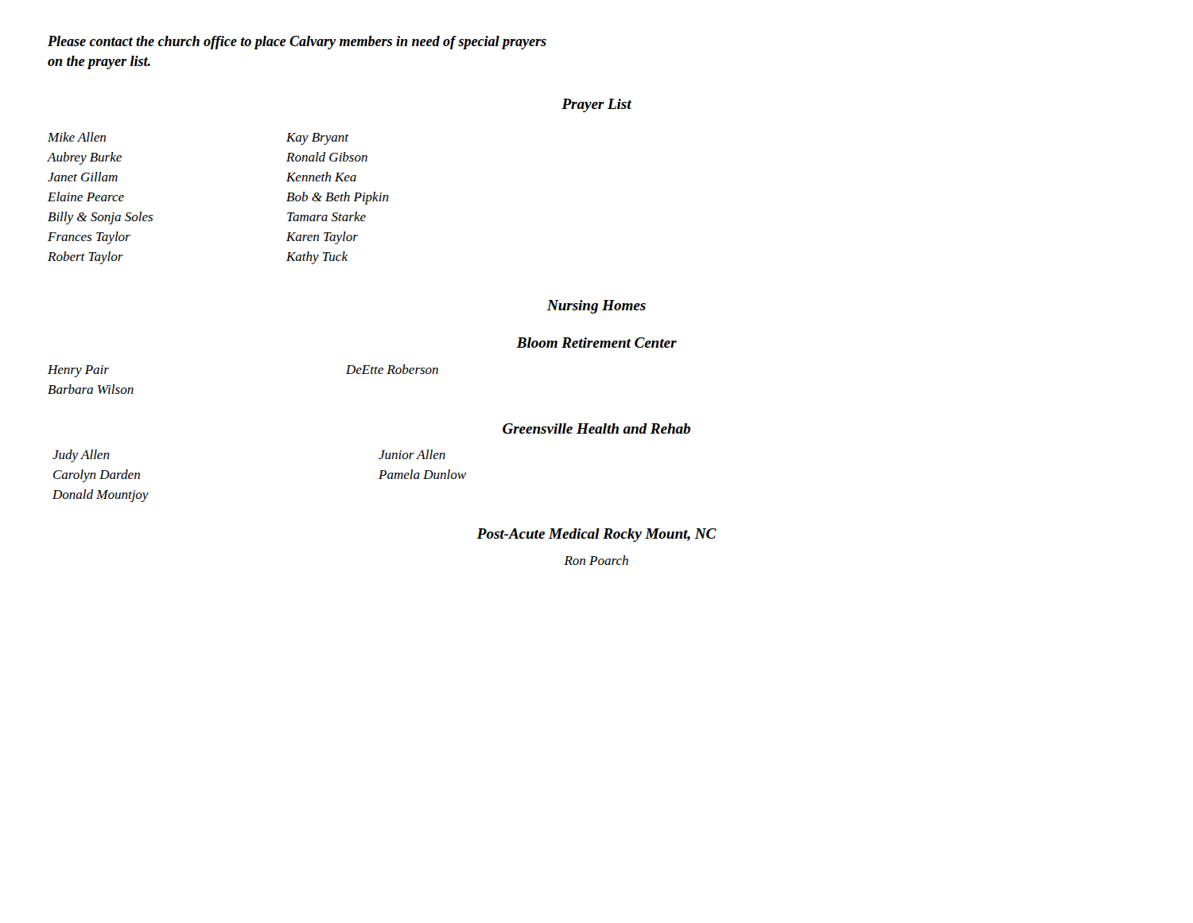Please contact the church office to place Calvary members in need of special prayers on the prayer list.
Prayer List
| Mike Allen | Kay Bryant |
| Aubrey Burke | Ronald Gibson |
| Janet Gillam | Kenneth Kea |
| Elaine Pearce | Bob & Beth Pipkin |
| Billy & Sonja Soles | Tamara Starke |
| Frances Taylor | Karen Taylor |
| Robert Taylor | Kathy Tuck |
Nursing Homes
Bloom Retirement Center
| Henry Pair | DeEtte Roberson |
| Barbara Wilson | |
Greensville Health and Rehab
| Judy Allen | Junior Allen |
| Carolyn Darden | Pamela Dunlow |
| Donald Mountjoy | |
Post-Acute Medical Rocky Mount, NC
Ron Poarch